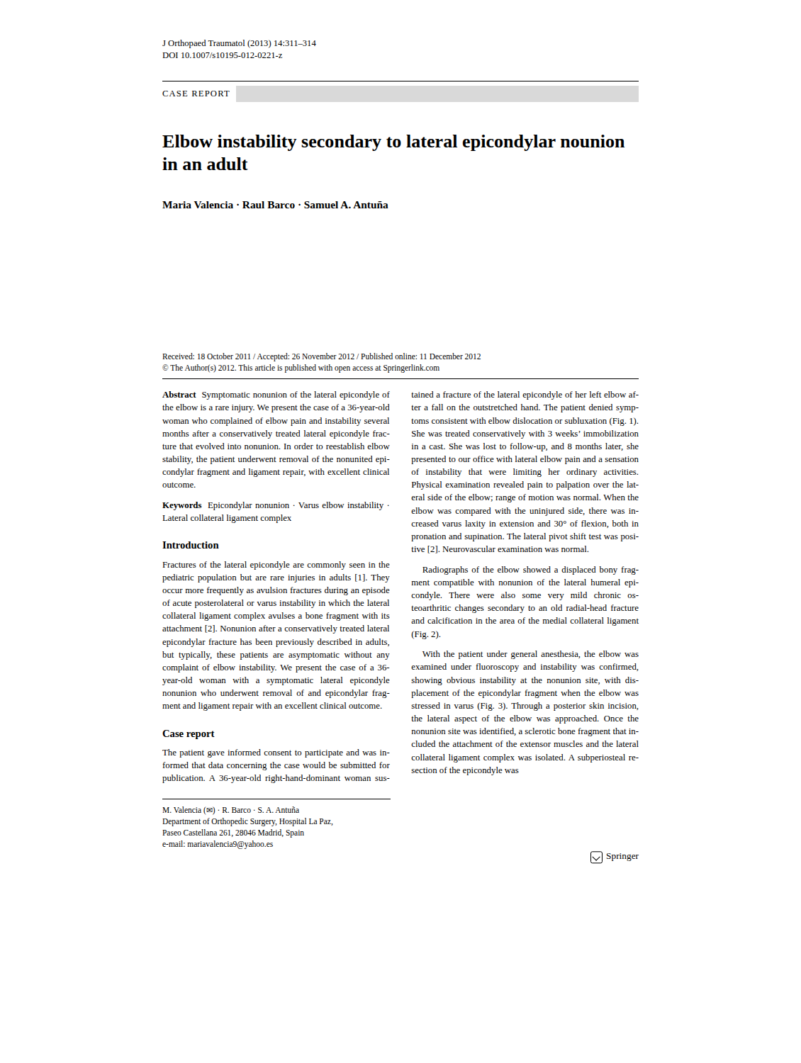J Orthopaed Traumatol (2013) 14:311–314
DOI 10.1007/s10195-012-0221-z
CASE REPORT
Elbow instability secondary to lateral epicondylar nounion
in an adult
Maria Valencia · Raul Barco · Samuel A. Antuña
Received: 18 October 2011 / Accepted: 26 November 2012 / Published online: 11 December 2012
© The Author(s) 2012. This article is published with open access at Springerlink.com
Abstract Symptomatic nonunion of the lateral epicondyle of the elbow is a rare injury. We present the case of a 36-year-old woman who complained of elbow pain and instability several months after a conservatively treated lateral epicondyle fracture that evolved into nonunion. In order to reestablish elbow stability, the patient underwent removal of the nonunited epicondylar fragment and ligament repair, with excellent clinical outcome.
Keywords Epicondylar nonunion · Varus elbow instability · Lateral collateral ligament complex
Introduction
Fractures of the lateral epicondyle are commonly seen in the pediatric population but are rare injuries in adults [1]. They occur more frequently as avulsion fractures during an episode of acute posterolateral or varus instability in which the lateral collateral ligament complex avulses a bone fragment with its attachment [2]. Nonunion after a conservatively treated lateral epicondylar fracture has been previously described in adults, but typically, these patients are asymptomatic without any complaint of elbow instability. We present the case of a 36-year-old woman with a symptomatic lateral epicondyle nonunion who underwent removal of and epicondylar fragment and ligament repair with an excellent clinical outcome.
Case report
The patient gave informed consent to participate and was informed that data concerning the case would be submitted for publication. A 36-year-old right-hand-dominant woman sustained a fracture of the lateral epicondyle of her left elbow after a fall on the outstretched hand. The patient denied symptoms consistent with elbow dislocation or subluxation (Fig. 1). She was treated conservatively with 3 weeks’ immobilization in a cast. She was lost to follow-up, and 8 months later, she presented to our office with lateral elbow pain and a sensation of instability that were limiting her ordinary activities. Physical examination revealed pain to palpation over the lateral side of the elbow; range of motion was normal. When the elbow was compared with the uninjured side, there was increased varus laxity in extension and 30° of flexion, both in pronation and supination. The lateral pivot shift test was positive [2]. Neurovascular examination was normal.
Radiographs of the elbow showed a displaced bony fragment compatible with nonunion of the lateral humeral epicondyle. There were also some very mild chronic osteoarthritic changes secondary to an old radial-head fracture and calcification in the area of the medial collateral ligament (Fig. 2).
With the patient under general anesthesia, the elbow was examined under fluoroscopy and instability was confirmed, showing obvious instability at the nonunion site, with displacement of the epicondylar fragment when the elbow was stressed in varus (Fig. 3). Through a posterior skin incision, the lateral aspect of the elbow was approached. Once the nonunion site was identified, a sclerotic bone fragment that included the attachment of the extensor muscles and the lateral collateral ligament complex was isolated. A subperiosteal resection of the epicondyle was
M. Valencia (✉) · R. Barco · S. A. Antuña
Department of Orthopedic Surgery, Hospital La Paz,
Paseo Castellana 261, 28046 Madrid, Spain
e-mail: mariavalencia9@yahoo.es
Springer